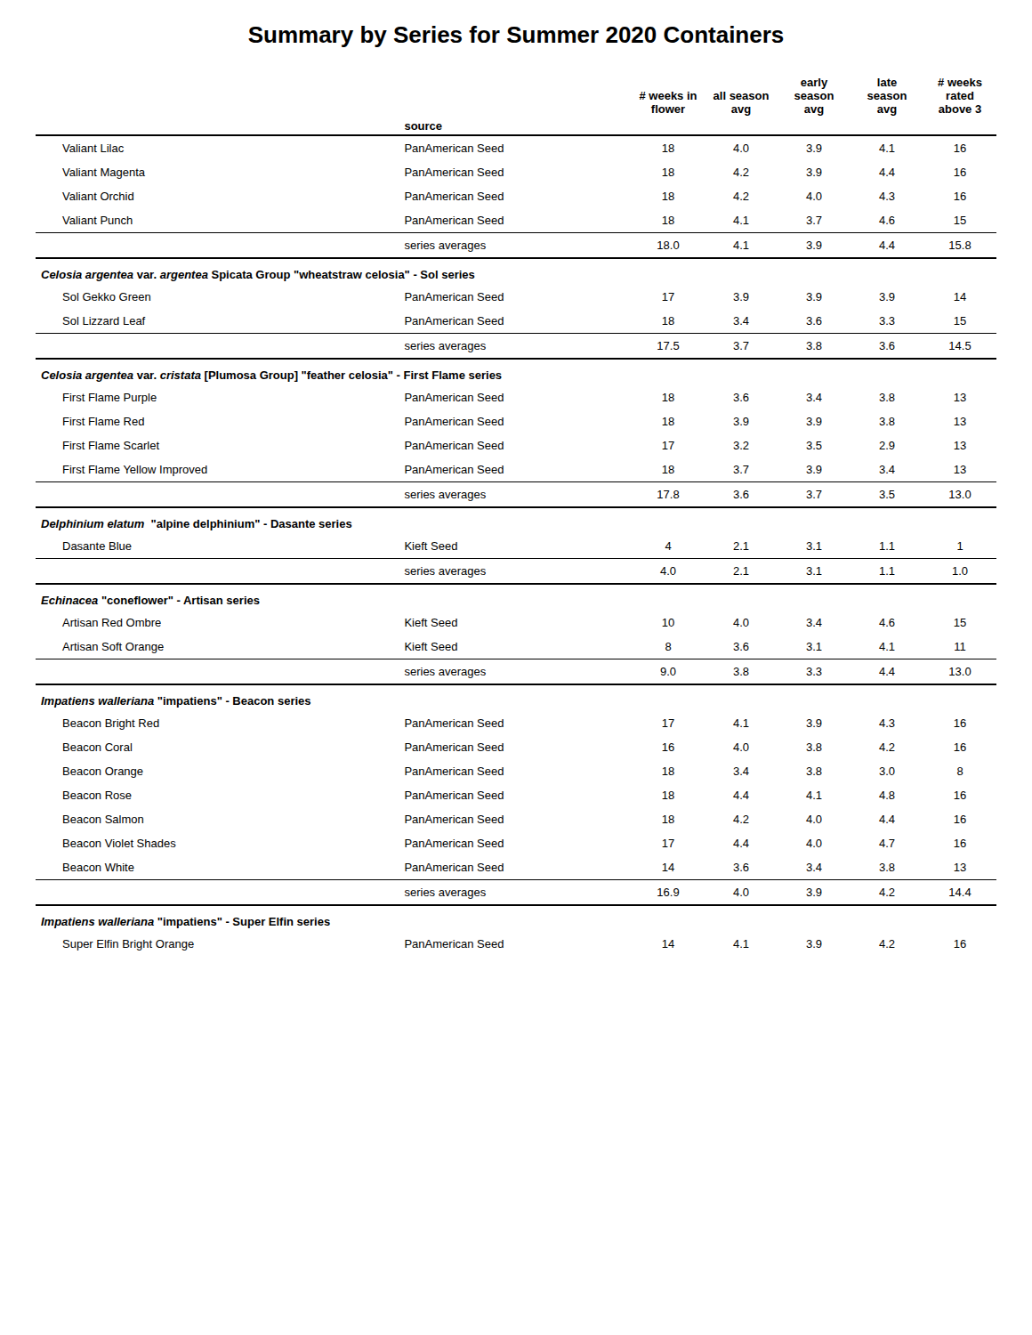Summary by Series for Summer 2020 Containers
| | | # weeks in flower | all season avg | early season avg | late season avg | # weeks rated above 3 |
| --- | --- | --- | --- | --- | --- | --- |
| | source | | | | | |
| Valiant Lilac | PanAmerican Seed | 18 | 4.0 | 3.9 | 4.1 | 16 |
| Valiant Magenta | PanAmerican Seed | 18 | 4.2 | 3.9 | 4.4 | 16 |
| Valiant Orchid | PanAmerican Seed | 18 | 4.2 | 4.0 | 4.3 | 16 |
| Valiant Punch | PanAmerican Seed | 18 | 4.1 | 3.7 | 4.6 | 15 |
| | series averages | 18.0 | 4.1 | 3.9 | 4.4 | 15.8 |
| Celosia argentea var. argentea Spicata Group "wheatstraw celosia" - Sol series |
| Sol Gekko Green | PanAmerican Seed | 17 | 3.9 | 3.9 | 3.9 | 14 |
| Sol Lizzard Leaf | PanAmerican Seed | 18 | 3.4 | 3.6 | 3.3 | 15 |
| | series averages | 17.5 | 3.7 | 3.8 | 3.6 | 14.5 |
| Celosia argentea var. cristata [Plumosa Group] "feather celosia" - First Flame series |
| First Flame Purple | PanAmerican Seed | 18 | 3.6 | 3.4 | 3.8 | 13 |
| First Flame Red | PanAmerican Seed | 18 | 3.9 | 3.9 | 3.8 | 13 |
| First Flame Scarlet | PanAmerican Seed | 17 | 3.2 | 3.5 | 2.9 | 13 |
| First Flame Yellow Improved | PanAmerican Seed | 18 | 3.7 | 3.9 | 3.4 | 13 |
| | series averages | 17.8 | 3.6 | 3.7 | 3.5 | 13.0 |
| Delphinium elatum "alpine delphinium" - Dasante series |
| Dasante Blue | Kieft Seed | 4 | 2.1 | 3.1 | 1.1 | 1 |
| | series averages | 4.0 | 2.1 | 3.1 | 1.1 | 1.0 |
| Echinacea "coneflower" - Artisan series |
| Artisan Red Ombre | Kieft Seed | 10 | 4.0 | 3.4 | 4.6 | 15 |
| Artisan Soft Orange | Kieft Seed | 8 | 3.6 | 3.1 | 4.1 | 11 |
| | series averages | 9.0 | 3.8 | 3.3 | 4.4 | 13.0 |
| Impatiens walleriana "impatiens" - Beacon series |
| Beacon Bright Red | PanAmerican Seed | 17 | 4.1 | 3.9 | 4.3 | 16 |
| Beacon Coral | PanAmerican Seed | 16 | 4.0 | 3.8 | 4.2 | 16 |
| Beacon Orange | PanAmerican Seed | 18 | 3.4 | 3.8 | 3.0 | 8 |
| Beacon Rose | PanAmerican Seed | 18 | 4.4 | 4.1 | 4.8 | 16 |
| Beacon Salmon | PanAmerican Seed | 18 | 4.2 | 4.0 | 4.4 | 16 |
| Beacon Violet Shades | PanAmerican Seed | 17 | 4.4 | 4.0 | 4.7 | 16 |
| Beacon White | PanAmerican Seed | 14 | 3.6 | 3.4 | 3.8 | 13 |
| | series averages | 16.9 | 4.0 | 3.9 | 4.2 | 14.4 |
| Impatiens walleriana "impatiens" - Super Elfin series |
| Super Elfin Bright Orange | PanAmerican Seed | 14 | 4.1 | 3.9 | 4.2 | 16 |